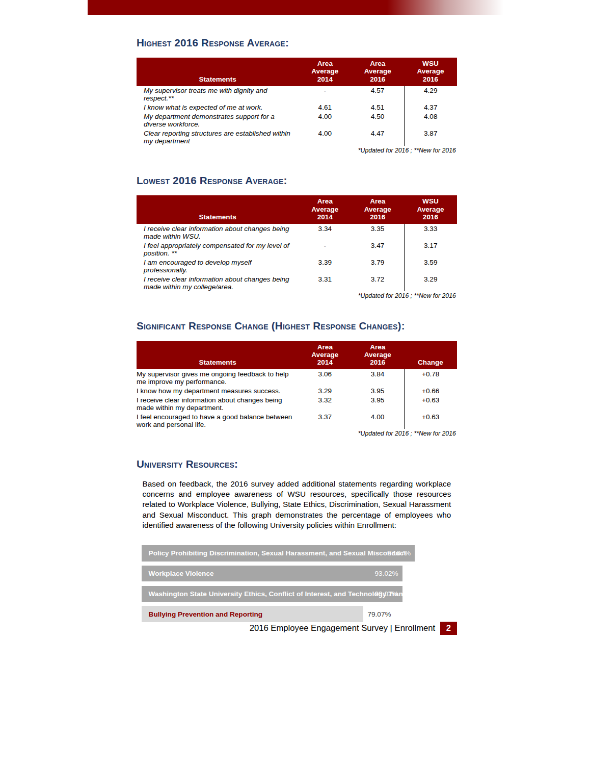Highest 2016 Response Average:
| Statements | Area Average 2014 | Area Average 2016 | WSU Average 2016 |
| --- | --- | --- | --- |
| My supervisor treats me with dignity and respect.** | - | 4.57 | 4.29 |
| I know what is expected of me at work. | 4.61 | 4.51 | 4.37 |
| My department demonstrates support for a diverse workforce. | 4.00 | 4.50 | 4.08 |
| Clear reporting structures are established within my department | 4.00 | 4.47 | 3.87 |
*Updated for 2016 ; **New for 2016
Lowest 2016 Response Average:
| Statements | Area Average 2014 | Area Average 2016 | WSU Average 2016 |
| --- | --- | --- | --- |
| I receive clear information about changes being made within WSU. | 3.34 | 3.35 | 3.33 |
| I feel appropriately compensated for my level of position. ** | - | 3.47 | 3.17 |
| I am encouraged to develop myself professionally. | 3.39 | 3.79 | 3.59 |
| I receive clear information about changes being made within my college/area. | 3.31 | 3.72 | 3.29 |
*Updated for 2016 ; **New for 2016
Significant Response Change (Highest Response Changes):
| Statements | Area Average 2014 | Area Average 2016 | Change |
| --- | --- | --- | --- |
| My supervisor gives me ongoing feedback to help me improve my performance. | 3.06 | 3.84 | +0.78 |
| I know how my department measures success. | 3.29 | 3.95 | +0.66 |
| I receive clear information about changes being made within my department. | 3.32 | 3.95 | +0.63 |
| I feel encouraged to have a good balance between work and personal life. | 3.37 | 4.00 | +0.63 |
*Updated for 2016 ; **New for 2016
University Resources:
Based on feedback, the 2016 survey added additional statements regarding workplace concerns and employee awareness of WSU resources, specifically those resources related to Workplace Violence, Bullying, State Ethics, Discrimination, Sexual Harassment and Sexual Misconduct. This graph demonstrates the percentage of employees who identified awareness of the following University policies within Enrollment:
Policy Prohibiting Discrimination, Sexual Harassment, and Sexual Misconduct 97.67%
Workplace Violence 93.02%
Washington State University Ethics, Conflict of Interest, and Technology Transfer 93.02%
Bullying Prevention and Reporting 79.07%
2016 Employee Engagement Survey | Enrollment
2